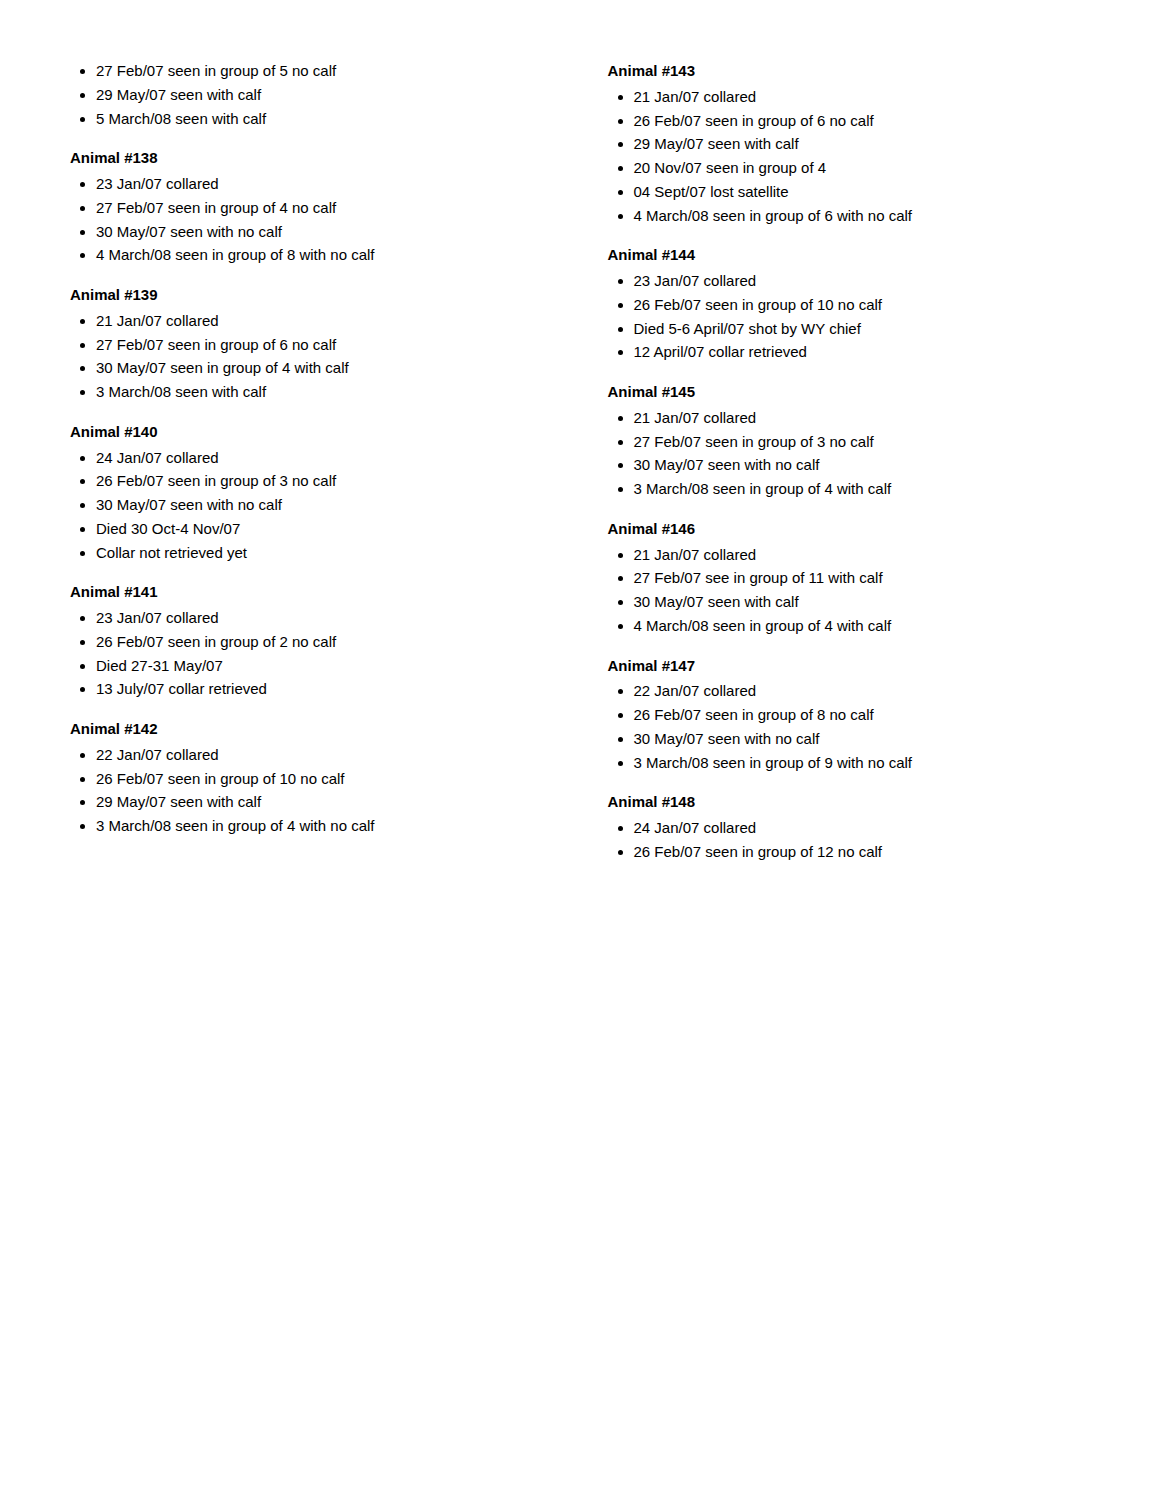27 Feb/07 seen in group of 5 no calf
29 May/07 seen with calf
5 March/08 seen with calf
Animal #138
23 Jan/07 collared
27 Feb/07 seen in group of 4 no calf
30 May/07 seen with no calf
4 March/08 seen in group of 8 with no calf
Animal #139
21 Jan/07 collared
27 Feb/07 seen in group of 6 no calf
30 May/07 seen in group of 4 with calf
3 March/08 seen with calf
Animal #140
24 Jan/07 collared
26 Feb/07 seen in group of 3 no calf
30 May/07 seen with no calf
Died 30 Oct-4 Nov/07
Collar not retrieved yet
Animal #141
23 Jan/07 collared
26 Feb/07 seen in group of 2 no calf
Died 27-31 May/07
13 July/07 collar retrieved
Animal #142
22 Jan/07 collared
26 Feb/07 seen in group of 10 no calf
29 May/07 seen with calf
3 March/08 seen in group of 4 with no calf
Animal #143
21 Jan/07 collared
26 Feb/07 seen in group of 6 no calf
29 May/07 seen with calf
20 Nov/07 seen in group of 4
04 Sept/07 lost satellite
4 March/08 seen in group of 6 with no calf
Animal #144
23 Jan/07 collared
26 Feb/07 seen in group of 10 no calf
Died 5-6 April/07 shot by WY chief
12 April/07 collar retrieved
Animal #145
21 Jan/07 collared
27 Feb/07 seen in group of 3 no calf
30 May/07 seen with no calf
3 March/08 seen in group of 4 with calf
Animal #146
21 Jan/07 collared
27 Feb/07 see in group of 11 with calf
30 May/07 seen with calf
4 March/08 seen in group of 4 with calf
Animal #147
22 Jan/07 collared
26 Feb/07 seen in group of 8 no calf
30 May/07 seen with no calf
3 March/08 seen in group of 9 with no calf
Animal #148
24 Jan/07 collared
26 Feb/07 seen in group of 12 no calf